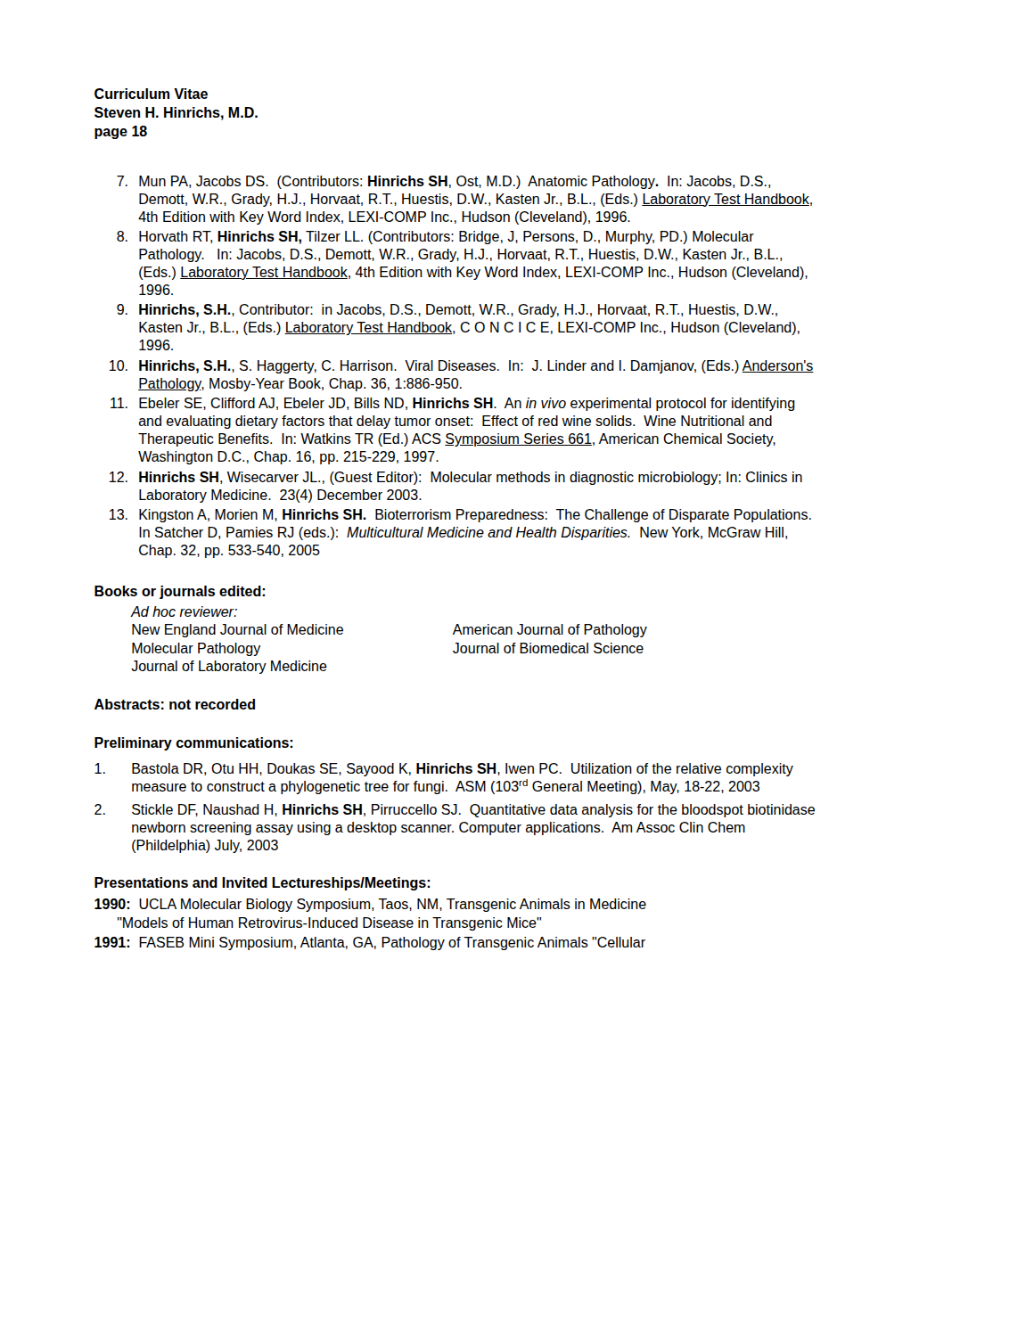Curriculum Vitae
Steven H. Hinrichs, M.D.
page 18
7. Mun PA, Jacobs DS. (Contributors: Hinrichs SH, Ost, M.D.) Anatomic Pathology. In: Jacobs, D.S., Demott, W.R., Grady, H.J., Horvaat, R.T., Huestis, D.W., Kasten Jr., B.L., (Eds.) Laboratory Test Handbook, 4th Edition with Key Word Index, LEXI-COMP Inc., Hudson (Cleveland), 1996.
8. Horvath RT, Hinrichs SH, Tilzer LL. (Contributors: Bridge, J, Persons, D., Murphy, PD.) Molecular Pathology. In: Jacobs, D.S., Demott, W.R., Grady, H.J., Horvaat, R.T., Huestis, D.W., Kasten Jr., B.L., (Eds.) Laboratory Test Handbook, 4th Edition with Key Word Index, LEXI-COMP Inc., Hudson (Cleveland), 1996.
9. Hinrichs, S.H., Contributor: in Jacobs, D.S., Demott, W.R., Grady, H.J., Horvaat, R.T., Huestis, D.W., Kasten Jr., B.L., (Eds.) Laboratory Test Handbook, C O N C I C E, LEXI-COMP Inc., Hudson (Cleveland), 1996.
10. Hinrichs, S.H., S. Haggerty, C. Harrison. Viral Diseases. In: J. Linder and I. Damjanov, (Eds.) Anderson's Pathology, Mosby-Year Book, Chap. 36, 1:886-950.
11. Ebeler SE, Clifford AJ, Ebeler JD, Bills ND, Hinrichs SH. An in vivo experimental protocol for identifying and evaluating dietary factors that delay tumor onset: Effect of red wine solids. Wine Nutritional and Therapeutic Benefits. In: Watkins TR (Ed.) ACS Symposium Series 661, American Chemical Society, Washington D.C., Chap. 16, pp. 215-229, 1997.
12. Hinrichs SH, Wisecarver JL., (Guest Editor): Molecular methods in diagnostic microbiology; In: Clinics in Laboratory Medicine. 23(4) December 2003.
13. Kingston A, Morien M, Hinrichs SH. Bioterrorism Preparedness: The Challenge of Disparate Populations. In Satcher D, Pamies RJ (eds.): Multicultural Medicine and Health Disparities. New York, McGraw Hill, Chap. 32, pp. 533-540, 2005
Books or journals edited:
Ad hoc reviewer:
| New England Journal of Medicine | American Journal of Pathology |
| Molecular Pathology | Journal of Biomedical Science |
| Journal of Laboratory Medicine | |
Abstracts: not recorded
Preliminary communications:
1. Bastola DR, Otu HH, Doukas SE, Sayood K, Hinrichs SH, Iwen PC. Utilization of the relative complexity measure to construct a phylogenetic tree for fungi. ASM (103rd General Meeting), May, 18-22, 2003
2. Stickle DF, Naushad H, Hinrichs SH, Pirruccello SJ. Quantitative data analysis for the bloodspot biotinidase newborn screening assay using a desktop scanner. Computer applications. Am Assoc Clin Chem (Phildelphia) July, 2003
Presentations and Invited Lectureships/Meetings:
1990: UCLA Molecular Biology Symposium, Taos, NM, Transgenic Animals in Medicine
"Models of Human Retrovirus-Induced Disease in Transgenic Mice"
1991: FASEB Mini Symposium, Atlanta, GA, Pathology of Transgenic Animals "Cellular